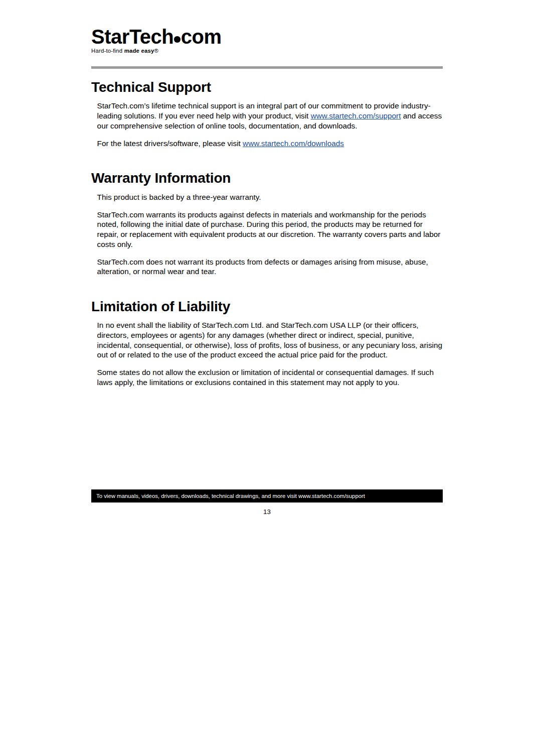StarTech com
Hard-to-find made easy®
Technical Support
StarTech.com’s lifetime technical support is an integral part of our commitment to provide industry-leading solutions. If you ever need help with your product, visit www.startech.com/support and access our comprehensive selection of online tools, documentation, and downloads.
For the latest drivers/software, please visit www.startech.com/downloads
Warranty Information
This product is backed by a three-year warranty.
StarTech.com warrants its products against defects in materials and workmanship for the periods noted, following the initial date of purchase. During this period, the products may be returned for repair, or replacement with equivalent products at our discretion. The warranty covers parts and labor costs only.
StarTech.com does not warrant its products from defects or damages arising from misuse, abuse, alteration, or normal wear and tear.
Limitation of Liability
In no event shall the liability of StarTech.com Ltd. and StarTech.com USA LLP (or their officers, directors, employees or agents) for any damages (whether direct or indirect, special, punitive, incidental, consequential, or otherwise), loss of profits, loss of business, or any pecuniary loss, arising out of or related to the use of the product exceed the actual price paid for the product.
Some states do not allow the exclusion or limitation of incidental or consequential damages. If such laws apply, the limitations or exclusions contained in this statement may not apply to you.
To view manuals, videos, drivers, downloads, technical drawings, and more visit www.startech.com/support
13